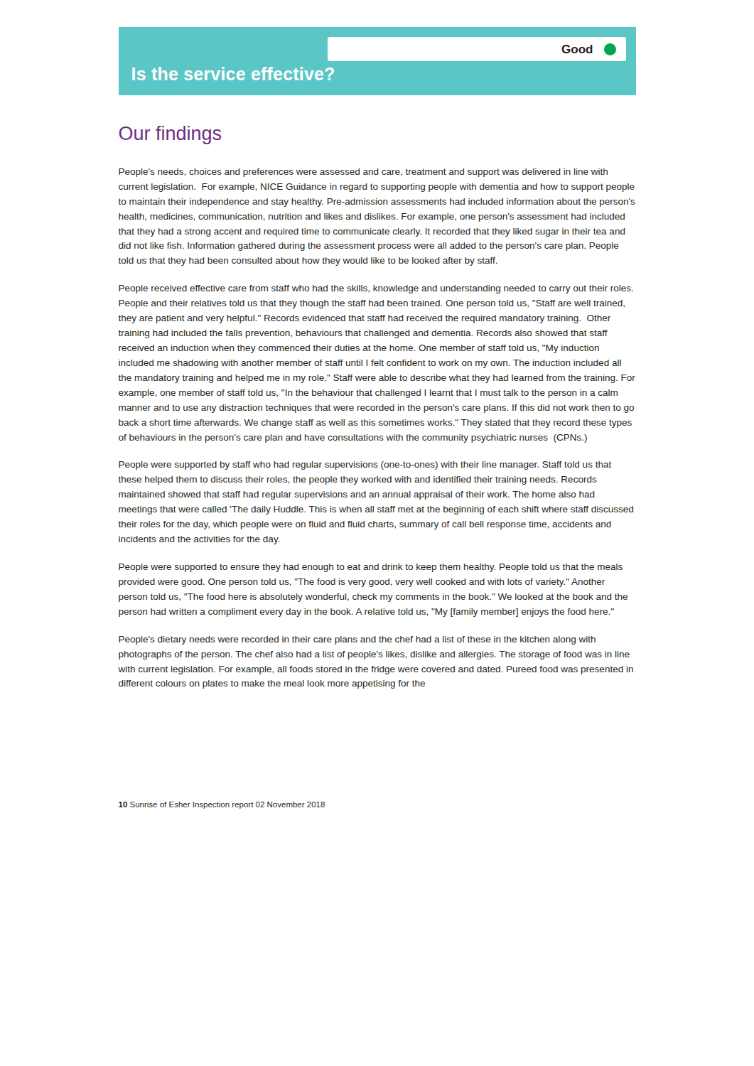Good
Is the service effective?
Our findings
People's needs, choices and preferences were assessed and care, treatment and support was delivered in line with current legislation. For example, NICE Guidance in regard to supporting people with dementia and how to support people to maintain their independence and stay healthy. Pre-admission assessments had included information about the person's health, medicines, communication, nutrition and likes and dislikes. For example, one person's assessment had included that they had a strong accent and required time to communicate clearly. It recorded that they liked sugar in their tea and did not like fish. Information gathered during the assessment process were all added to the person's care plan. People told us that they had been consulted about how they would like to be looked after by staff.
People received effective care from staff who had the skills, knowledge and understanding needed to carry out their roles. People and their relatives told us that they though the staff had been trained. One person told us, "Staff are well trained, they are patient and very helpful." Records evidenced that staff had received the required mandatory training. Other training had included the falls prevention, behaviours that challenged and dementia. Records also showed that staff received an induction when they commenced their duties at the home. One member of staff told us, "My induction included me shadowing with another member of staff until I felt confident to work on my own. The induction included all the mandatory training and helped me in my role." Staff were able to describe what they had learned from the training. For example, one member of staff told us, "In the behaviour that challenged I learnt that I must talk to the person in a calm manner and to use any distraction techniques that were recorded in the person's care plans. If this did not work then to go back a short time afterwards. We change staff as well as this sometimes works." They stated that they record these types of behaviours in the person's care plan and have consultations with the community psychiatric nurses (CPNs.)
People were supported by staff who had regular supervisions (one-to-ones) with their line manager. Staff told us that these helped them to discuss their roles, the people they worked with and identified their training needs. Records maintained showed that staff had regular supervisions and an annual appraisal of their work. The home also had meetings that were called 'The daily Huddle. This is when all staff met at the beginning of each shift where staff discussed their roles for the day, which people were on fluid and fluid charts, summary of call bell response time, accidents and incidents and the activities for the day.
People were supported to ensure they had enough to eat and drink to keep them healthy. People told us that the meals provided were good. One person told us, "The food is very good, very well cooked and with lots of variety." Another person told us, "The food here is absolutely wonderful, check my comments in the book." We looked at the book and the person had written a compliment every day in the book. A relative told us, "My [family member] enjoys the food here."
People's dietary needs were recorded in their care plans and the chef had a list of these in the kitchen along with photographs of the person. The chef also had a list of people's likes, dislike and allergies. The storage of food was in line with current legislation. For example, all foods stored in the fridge were covered and dated. Pureed food was presented in different colours on plates to make the meal look more appetising for the
10 Sunrise of Esher Inspection report 02 November 2018